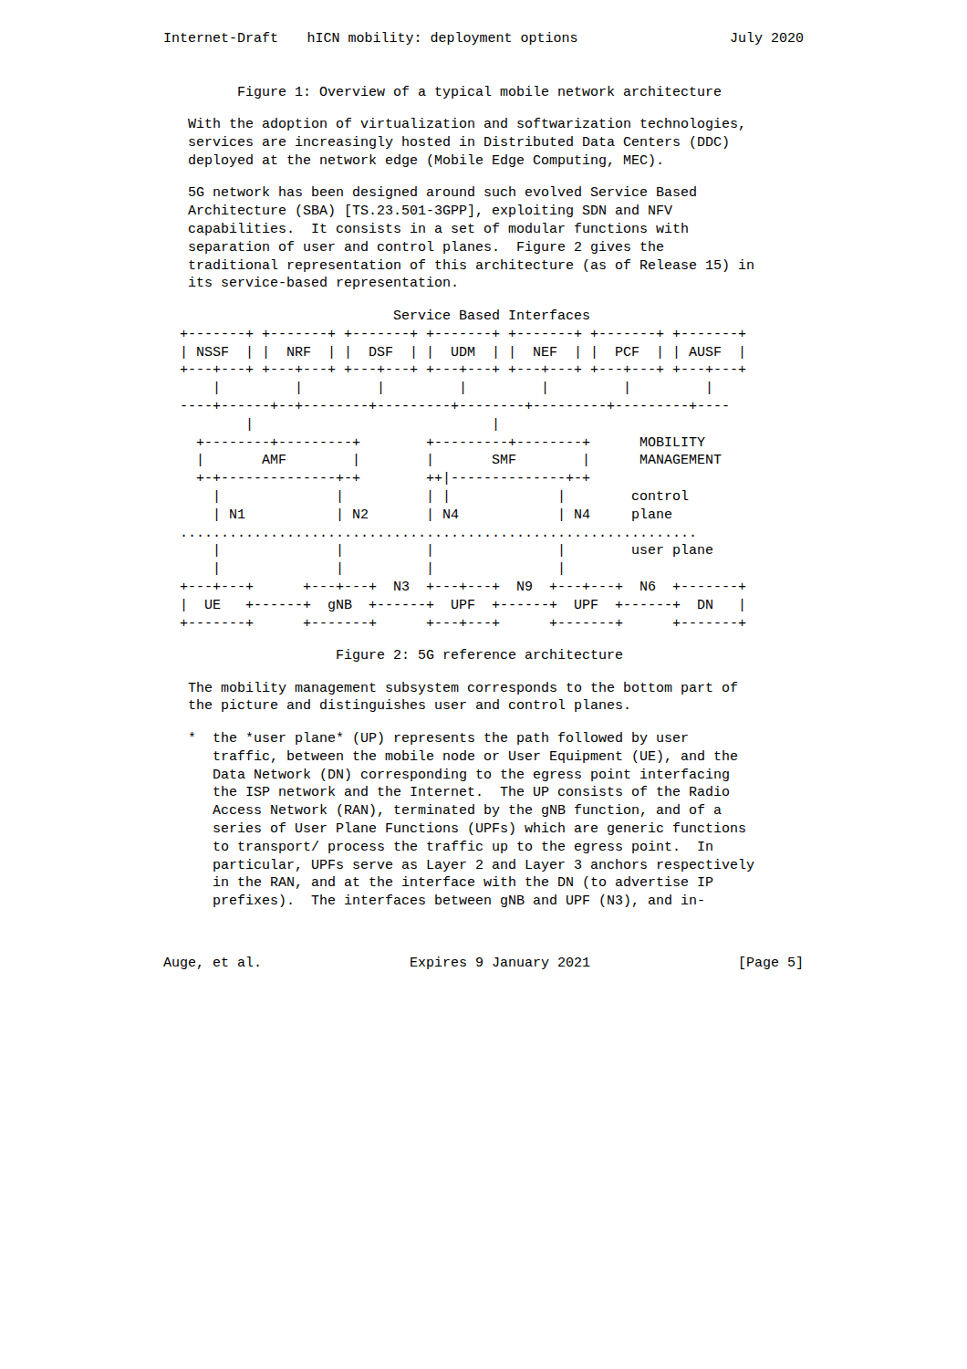Internet-Draft hICN mobility: deployment options July 2020
Figure 1: Overview of a typical mobile network architecture
With the adoption of virtualization and softwarization technologies, services are increasingly hosted in Distributed Data Centers (DDC) deployed at the network edge (Mobile Edge Computing, MEC).
5G network has been designed around such evolved Service Based Architecture (SBA) [TS.23.501-3GPP], exploiting SDN and NFV capabilities. It consists in a set of modular functions with separation of user and control planes. Figure 2 gives the traditional representation of this architecture (as of Release 15) in its service-based representation.
                            Service Based Interfaces
  +-------+ +-------+ +-------+ +-------+ +-------+ +-------+ +-------+
  | NSSF  | |  NRF  | |  DSF  | |  UDM  | |  NEF  | |  PCF  | | AUSF  |
  +---+---+ +---+---+ +---+---+ +---+---+ +---+---+ +---+---+ +---+---+
      |         |         |         |         |         |         |
  ----+------+--+--------+---------+--------+---------+---------+----
          |                             |
    +--------+---------+        +---------+--------+      MOBILITY
    |       AMF        |        |       SMF        |      MANAGEMENT
    +-+--------------+-+        ++|--------------+-+
      |              |          | |             |        control
      | N1           | N2       | N4            | N4     plane
  ...............................................................
      |              |          |               |        user plane
      |              |          |               |
  +---+---+      +---+---+  N3  +---+---+  N9  +---+---+  N6  +-------+
  |  UE   +------+  gNB  +------+  UPF  +------+  UPF  +------+  DN   |
  +-------+      +-------+      +---+---+      +-------+      +-------+
Figure 2: 5G reference architecture
The mobility management subsystem corresponds to the bottom part of the picture and distinguishes user and control planes.
the *user plane* (UP) represents the path followed by user traffic, between the mobile node or User Equipment (UE), and the Data Network (DN) corresponding to the egress point interfacing the ISP network and the Internet. The UP consists of the Radio Access Network (RAN), terminated by the gNB function, and of a series of User Plane Functions (UPFs) which are generic functions to transport/ process the traffic up to the egress point. In particular, UPFs serve as Layer 2 and Layer 3 anchors respectively in the RAN, and at the interface with the DN (to advertise IP prefixes). The interfaces between gNB and UPF (N3), and in-
Auge, et al. Expires 9 January 2021 [Page 5]